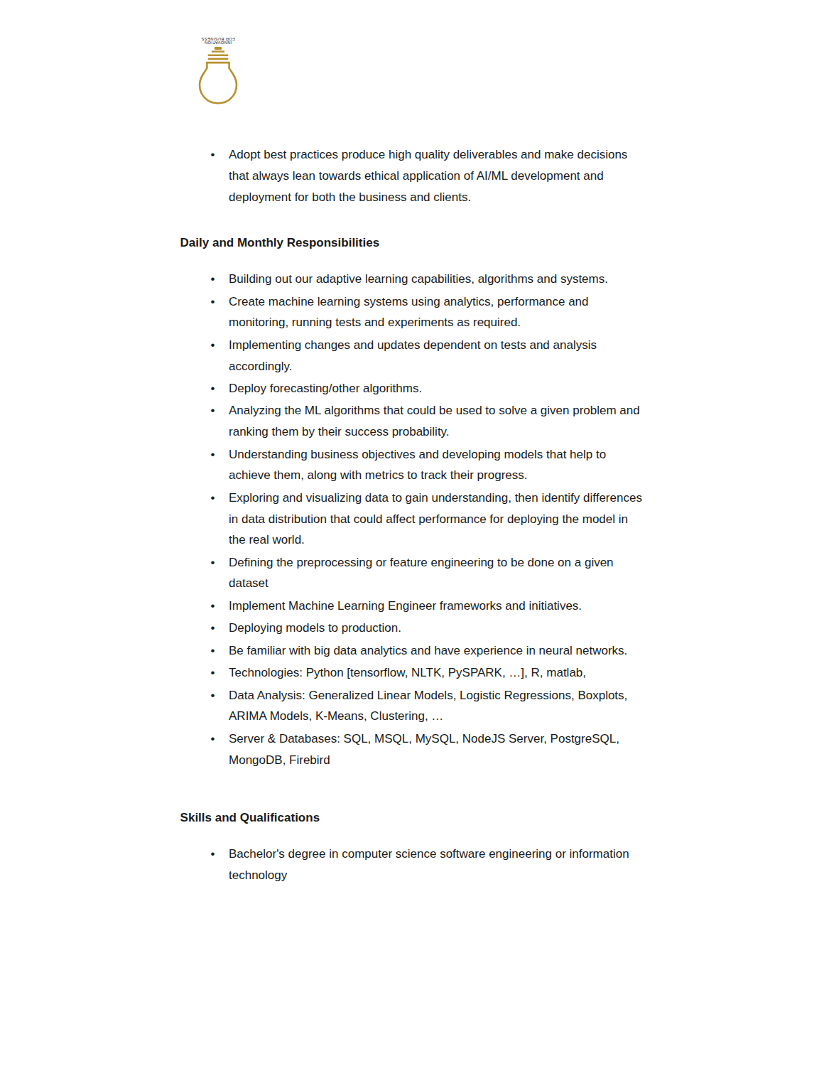INNOVATION FOR BUSINESS
Adopt best practices produce high quality deliverables and make decisions that always lean towards ethical application of AI/ML development and deployment for both the business and clients.
Daily and Monthly Responsibilities
Building out our adaptive learning capabilities, algorithms and systems.
Create machine learning systems using analytics, performance and monitoring, running tests and experiments as required.
Implementing changes and updates dependent on tests and analysis accordingly.
Deploy forecasting/other algorithms.
Analyzing the ML algorithms that could be used to solve a given problem and ranking them by their success probability.
Understanding business objectives and developing models that help to achieve them, along with metrics to track their progress.
Exploring and visualizing data to gain understanding, then identify differences in data distribution that could affect performance for deploying the model in the real world.
Defining the preprocessing or feature engineering to be done on a given dataset
Implement Machine Learning Engineer frameworks and initiatives.
Deploying models to production.
Be familiar with big data analytics and have experience in neural networks.
Technologies: Python [tensorflow, NLTK, PySPARK, …], R, matlab,
Data Analysis: Generalized Linear Models, Logistic Regressions, Boxplots, ARIMA Models, K-Means, Clustering, …
Server & Databases: SQL, MSQL, MySQL, NodeJS Server, PostgreSQL, MongoDB, Firebird
Skills and Qualifications
Bachelor's degree in computer science software engineering or information technology